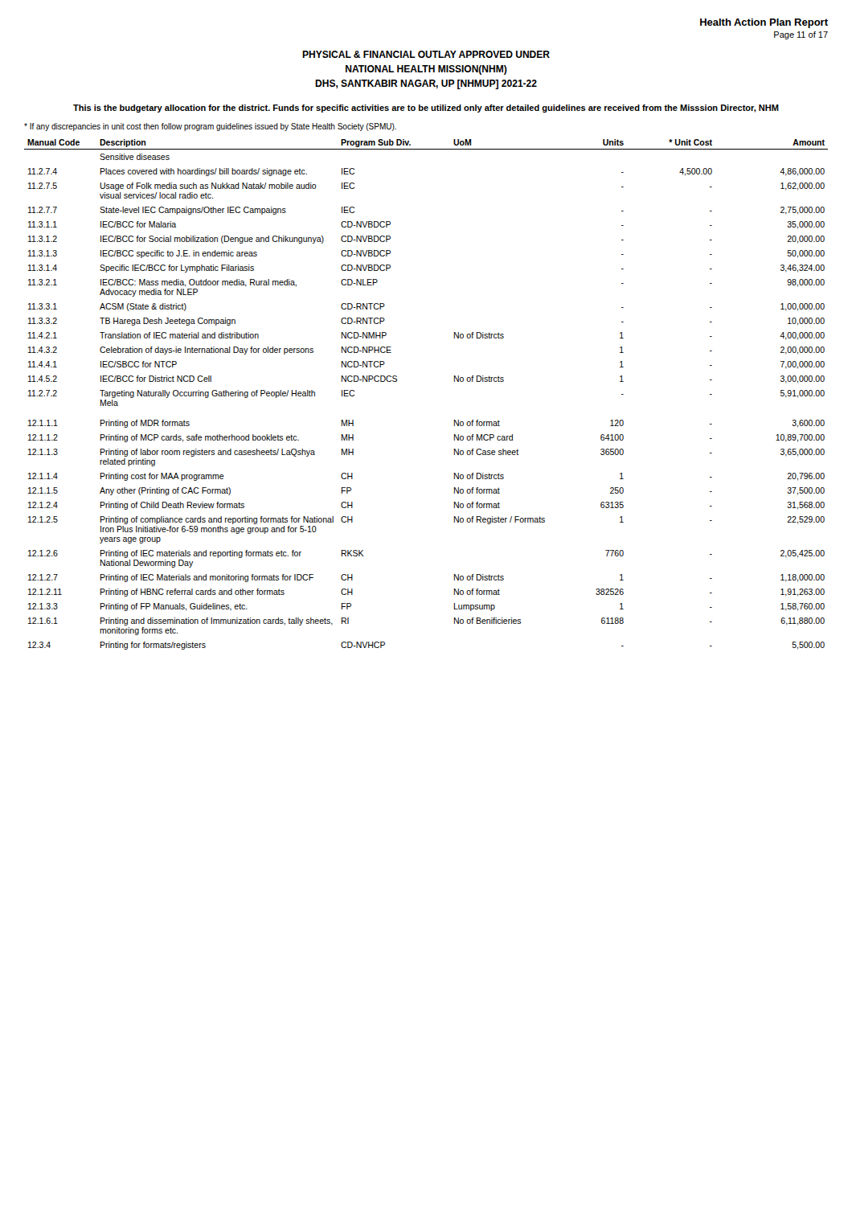Health Action Plan Report
Page 11 of 17
PHYSICAL & FINANCIAL OUTLAY APPROVED UNDER
NATIONAL HEALTH MISSION(NHM)
DHS, SANTKABIR NAGAR, UP [NHMUP] 2021-22
This is the budgetary allocation for the district. Funds for specific activities are to be utilized only after detailed guidelines are received from the Misssion Director, NHM
* If any discrepancies in unit cost then follow program guidelines issued by State Health Society (SPMU).
| Manual Code | Description | Program Sub Div. | UoM | Units | * Unit Cost | Amount |
| --- | --- | --- | --- | --- | --- | --- |
| | Sensitive diseases | | | | | |
| 11.2.7.4 | Places covered with hoardings/ bill boards/ signage etc. | IEC | | - | 4,500.00 | 4,86,000.00 |
| 11.2.7.5 | Usage of Folk media such as Nukkad Natak/ mobile audio visual services/ local radio etc. | IEC | | - | - | 1,62,000.00 |
| 11.2.7.7 | State-level IEC Campaigns/Other IEC Campaigns | IEC | | - | - | 2,75,000.00 |
| 11.3.1.1 | IEC/BCC for Malaria | CD-NVBDCP | | - | - | 35,000.00 |
| 11.3.1.2 | IEC/BCC for Social mobilization (Dengue and Chikungunya) | CD-NVBDCP | | - | - | 20,000.00 |
| 11.3.1.3 | IEC/BCC specific to J.E. in endemic areas | CD-NVBDCP | | - | - | 50,000.00 |
| 11.3.1.4 | Specific IEC/BCC for Lymphatic Filariasis | CD-NVBDCP | | - | - | 3,46,324.00 |
| 11.3.2.1 | IEC/BCC: Mass media, Outdoor media, Rural media, Advocacy media for NLEP | CD-NLEP | | - | - | 98,000.00 |
| 11.3.3.1 | ACSM (State & district) | CD-RNTCP | | - | - | 1,00,000.00 |
| 11.3.3.2 | TB Harega Desh Jeetega Compaign | CD-RNTCP | | - | - | 10,000.00 |
| 11.4.2.1 | Translation of IEC material and distribution | NCD-NMHP | No of Distrcts | 1 | - | 4,00,000.00 |
| 11.4.3.2 | Celebration of days-ie International Day for older persons | NCD-NPHCE | | 1 | - | 2,00,000.00 |
| 11.4.4.1 | IEC/SBCC for NTCP | NCD-NTCP | | 1 | - | 7,00,000.00 |
| 11.4.5.2 | IEC/BCC for District NCD Cell | NCD-NPCDCS | No of Distrcts | 1 | - | 3,00,000.00 |
| 11.2.7.2 | Targeting Naturally Occurring Gathering of People/ Health Mela | IEC | | - | - | 5,91,000.00 |
| 12.1.1.1 | Printing of MDR formats | MH | No of format | 120 | - | 3,600.00 |
| 12.1.1.2 | Printing of MCP cards, safe motherhood booklets etc. | MH | No of MCP card | 64100 | - | 10,89,700.00 |
| 12.1.1.3 | Printing of labor room registers and casesheets/ LaQshya related printing | MH | No of Case sheet | 36500 | - | 3,65,000.00 |
| 12.1.1.4 | Printing cost for MAA programme | CH | No of Distrcts | 1 | - | 20,796.00 |
| 12.1.1.5 | Any other (Printing of CAC Format) | FP | No of format | 250 | - | 37,500.00 |
| 12.1.2.4 | Printing of Child Death Review formats | CH | No of format | 63135 | - | 31,568.00 |
| 12.1.2.5 | Printing of compliance cards and reporting formats for National Iron Plus Initiative-for 6-59 months age group and for 5-10 years age group | CH | No of Register / Formats | 1 | - | 22,529.00 |
| 12.1.2.6 | Printing of IEC materials and reporting formats etc. for National Deworming Day | RKSK | | 7760 | - | 2,05,425.00 |
| 12.1.2.7 | Printing of IEC Materials and monitoring formats for IDCF | CH | No of Distrcts | 1 | - | 1,18,000.00 |
| 12.1.2.11 | Printing of HBNC referral cards and other formats | CH | No of format | 382526 | - | 1,91,263.00 |
| 12.1.3.3 | Printing of FP Manuals, Guidelines, etc. | FP | Lumpsump | 1 | - | 1,58,760.00 |
| 12.1.6.1 | Printing and dissemination of Immunization cards, tally sheets, monitoring forms etc. | RI | No of Benificieries | 61188 | - | 6,11,880.00 |
| 12.3.4 | Printing for formats/registers | CD-NVHCP | | - | - | 5,500.00 |